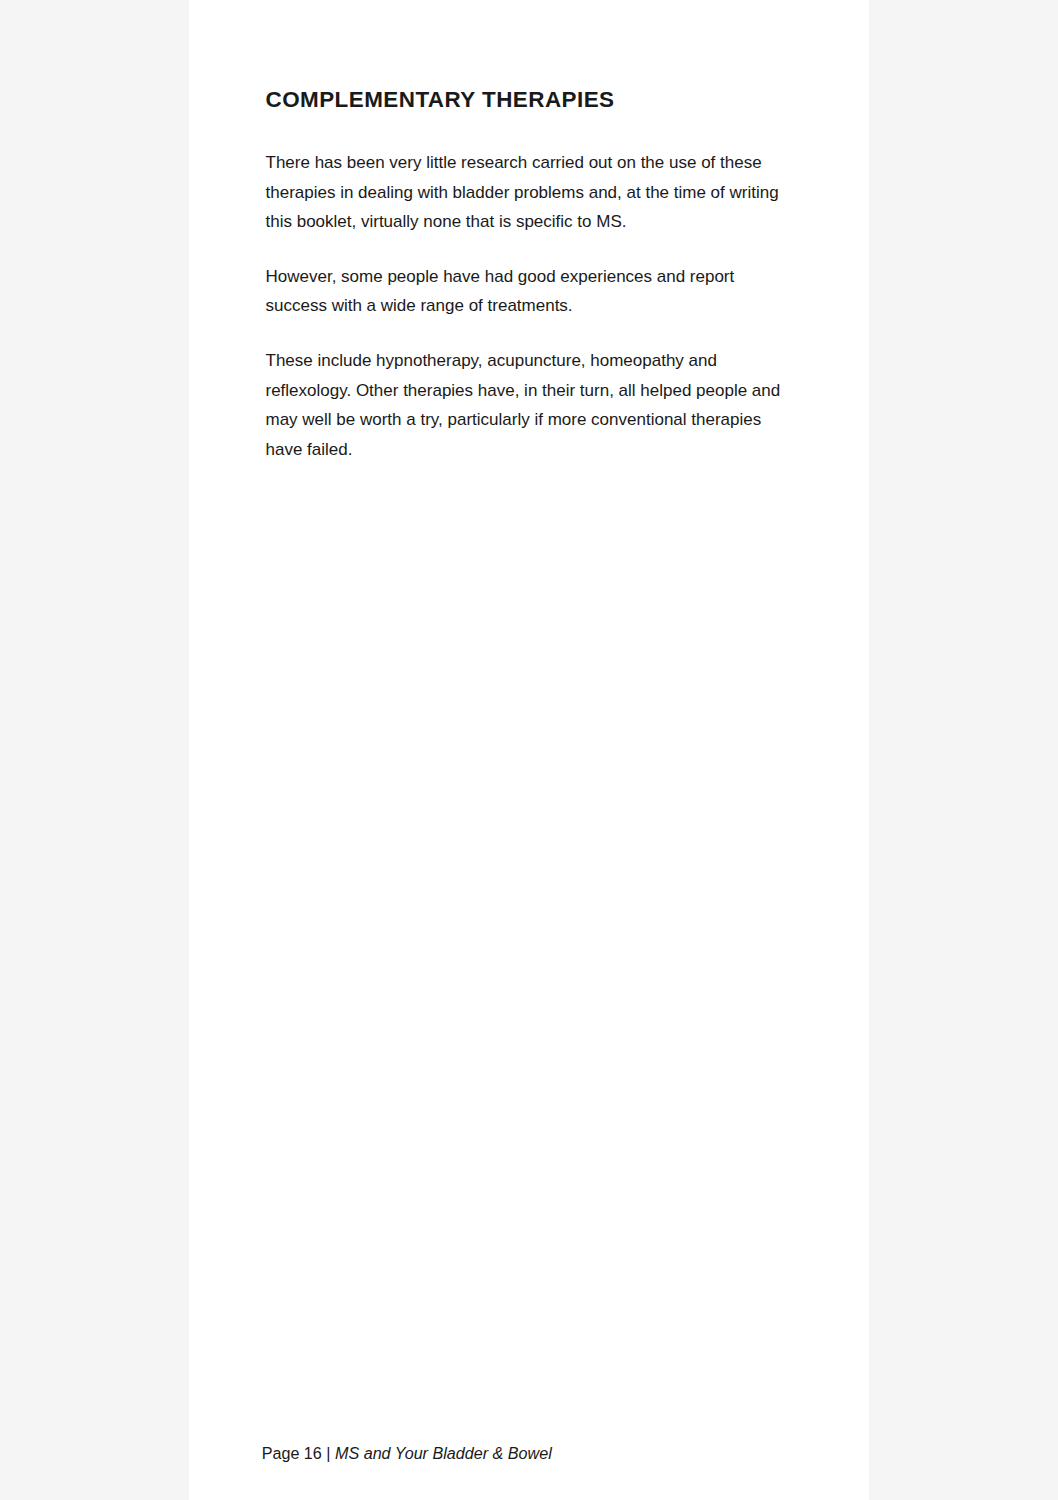Complementary Therapies
There has been very little research carried out on the use of these therapies in dealing with bladder problems and, at the time of writing this booklet, virtually none that is specific to MS.
However, some people have had good experiences and report success with a wide range of treatments.
These include hypnotherapy, acupuncture, homeopathy and reflexology. Other therapies have, in their turn, all helped people and may well be worth a try, particularly if more conventional therapies have failed.
Page 16 | MS and Your Bladder & Bowel